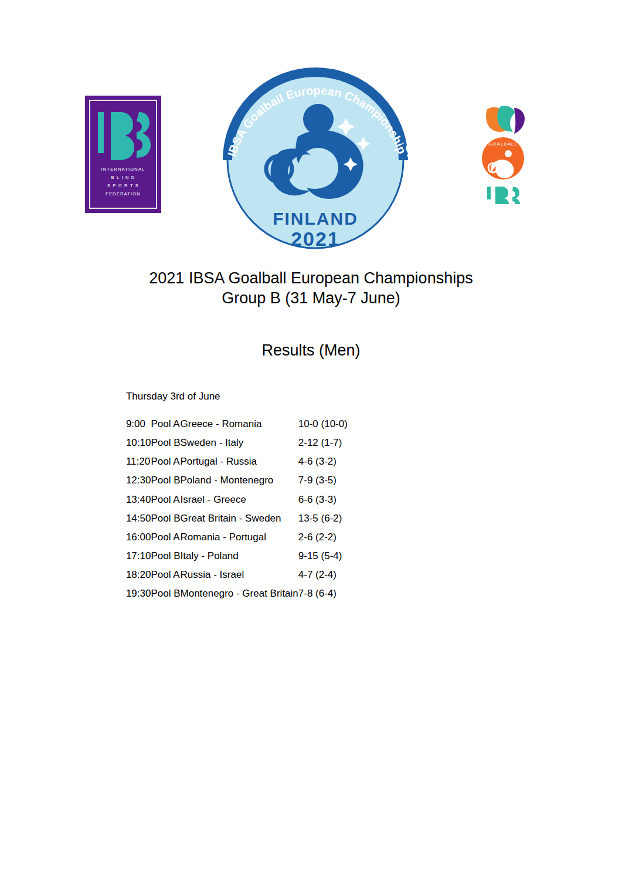INTERNATIONAL B L I N D S P O R T S FEDERATION
IBSA Goalball European Championships Group B FINLAND 2021
GOALBALL
2021 IBSA Goalball European Championships
Group B (31 May-7 June)
Results (Men)
Thursday 3rd of June
| 9:00 | Pool A | Greece - Romania | 10-0 (10-0) |
| 10:10 | Pool B | Sweden - Italy | 2-12 (1-7) |
| 11:20 | Pool A | Portugal - Russia | 4-6 (3-2) |
| 12:30 | Pool B | Poland - Montenegro | 7-9 (3-5) |
| 13:40 | Pool A | Israel - Greece | 6-6 (3-3) |
| 14:50 | Pool B | Great Britain - Sweden | 13-5 (6-2) |
| 16:00 | Pool A | Romania - Portugal | 2-6 (2-2) |
| 17:10 | Pool B | Italy - Poland | 9-15 (5-4) |
| 18:20 | Pool A | Russia - Israel | 4-7 (2-4) |
| 19:30 | Pool B | Montenegro - Great Britain | 7-8 (6-4) |